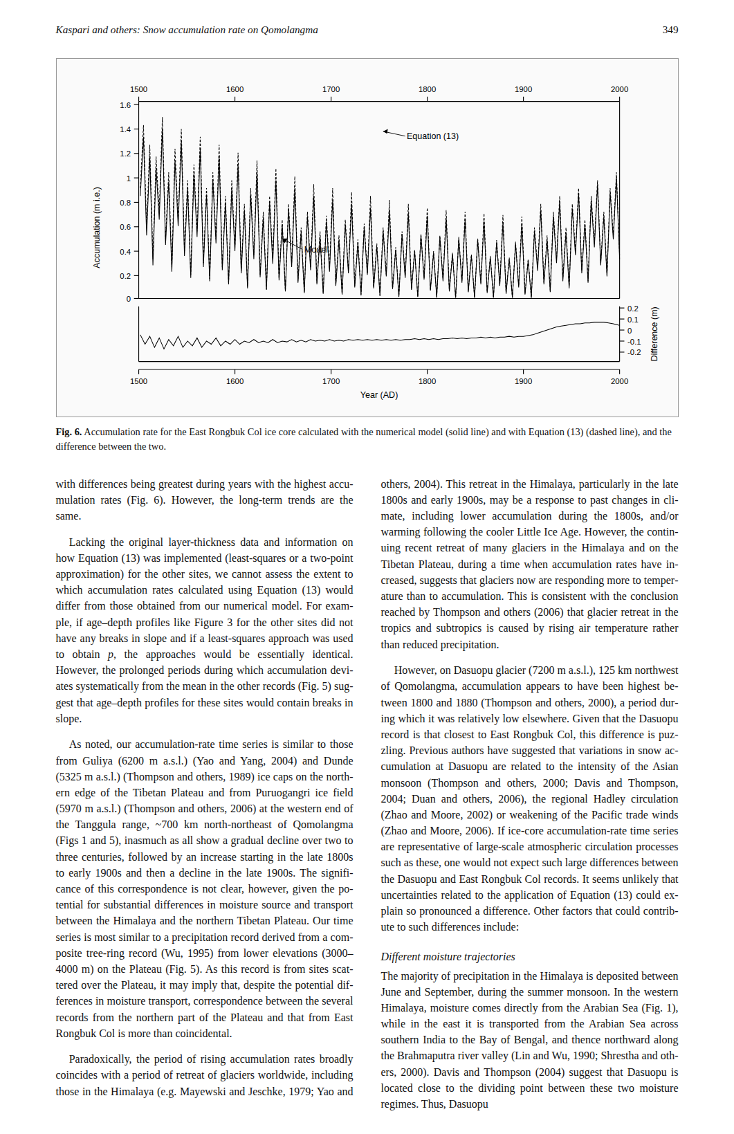Kaspari and others: Snow accumulation rate on Qomolangma 349
Accumulation rate for the East Rongbuk Col ice core, 1500–2000 AD Upper panel: two overlapping highly variable time series of accumulation in metres ice equivalent from about 1500 to 2000 AD, one computed with a numerical model (solid line) and one with Equation (13) (dashed line). Values range from near 0 to about 1.6 m i.e., with the largest spikes in the 1500s and 1600s, a gradual decline through the 1700s and 1800s, and an increase after about 1880. Lower panel: the difference between the two series, mostly between -0.2 and +0.2 m, largest in magnitude before 1700 and near zero after 1900. 1500 1600 1700 1800 1900 2000 1.6 1.4 1.2 1 0.8 0.6 0.4 0.2 0 Accumulation (m i.e.) Equation (13) Model 0.2 0.1 0 -0.1 -0.2 Difference (m) 1500 1600 1700 1800 1900 2000 Year (AD)
Fig. 6. Accumulation rate for the East Rongbuk Col ice core calculated with the numerical model (solid line) and with Equation (13) (dashed line), and the difference between the two.
with differences being greatest during years with the highest accumulation rates (Fig. 6). However, the long-term trends are the same.
Lacking the original layer-thickness data and information on how Equation (13) was implemented (least-squares or a two-point approximation) for the other sites, we cannot assess the extent to which accumulation rates calculated using Equation (13) would differ from those obtained from our numerical model. For example, if age–depth profiles like Figure 3 for the other sites did not have any breaks in slope and if a least-squares approach was used to obtain p, the approaches would be essentially identical. However, the prolonged periods during which accumulation deviates systematically from the mean in the other records (Fig. 5) suggest that age–depth profiles for these sites would contain breaks in slope.
As noted, our accumulation-rate time series is similar to those from Guliya (6200 m a.s.l.) (Yao and Yang, 2004) and Dunde (5325 m a.s.l.) (Thompson and others, 1989) ice caps on the northern edge of the Tibetan Plateau and from Puruogangri ice field (5970 m a.s.l.) (Thompson and others, 2006) at the western end of the Tanggula range, ~700 km north-northeast of Qomolangma (Figs 1 and 5), inasmuch as all show a gradual decline over two to three centuries, followed by an increase starting in the late 1800s to early 1900s and then a decline in the late 1900s. The significance of this correspondence is not clear, however, given the potential for substantial differences in moisture source and transport between the Himalaya and the northern Tibetan Plateau. Our time series is most similar to a precipitation record derived from a composite tree-ring record (Wu, 1995) from lower elevations (3000–4000 m) on the Plateau (Fig. 5). As this record is from sites scattered over the Plateau, it may imply that, despite the potential differences in moisture transport, correspondence between the several records from the northern part of the Plateau and that from East Rongbuk Col is more than coincidental.
Paradoxically, the period of rising accumulation rates broadly coincides with a period of retreat of glaciers worldwide, including those in the Himalaya (e.g. Mayewski and Jeschke, 1979; Yao and others, 2004). This retreat in the Himalaya, particularly in the late 1800s and early 1900s, may be a response to past changes in climate, including lower accumulation during the 1800s, and/or warming following the cooler Little Ice Age. However, the continuing recent retreat of many glaciers in the Himalaya and on the Tibetan Plateau, during a time when accumulation rates have increased, suggests that glaciers now are responding more to temperature than to accumulation. This is consistent with the conclusion reached by Thompson and others (2006) that glacier retreat in the tropics and subtropics is caused by rising air temperature rather than reduced precipitation.
However, on Dasuopu glacier (7200 m a.s.l.), 125 km northwest of Qomolangma, accumulation appears to have been highest between 1800 and 1880 (Thompson and others, 2000), a period during which it was relatively low elsewhere. Given that the Dasuopu record is that closest to East Rongbuk Col, this difference is puzzling. Previous authors have suggested that variations in snow accumulation at Dasuopu are related to the intensity of the Asian monsoon (Thompson and others, 2000; Davis and Thompson, 2004; Duan and others, 2006), the regional Hadley circulation (Zhao and Moore, 2002) or weakening of the Pacific trade winds (Zhao and Moore, 2006). If ice-core accumulation-rate time series are representative of large-scale atmospheric circulation processes such as these, one would not expect such large differences between the Dasuopu and East Rongbuk Col records. It seems unlikely that uncertainties related to the application of Equation (13) could explain so pronounced a difference. Other factors that could contribute to such differences include:
Different moisture trajectories
The majority of precipitation in the Himalaya is deposited between June and September, during the summer monsoon. In the western Himalaya, moisture comes directly from the Arabian Sea (Fig. 1), while in the east it is transported from the Arabian Sea across southern India to the Bay of Bengal, and thence northward along the Brahmaputra river valley (Lin and Wu, 1990; Shrestha and others, 2000). Davis and Thompson (2004) suggest that Dasuopu is located close to the dividing point between these two moisture regimes. Thus, Dasuopu